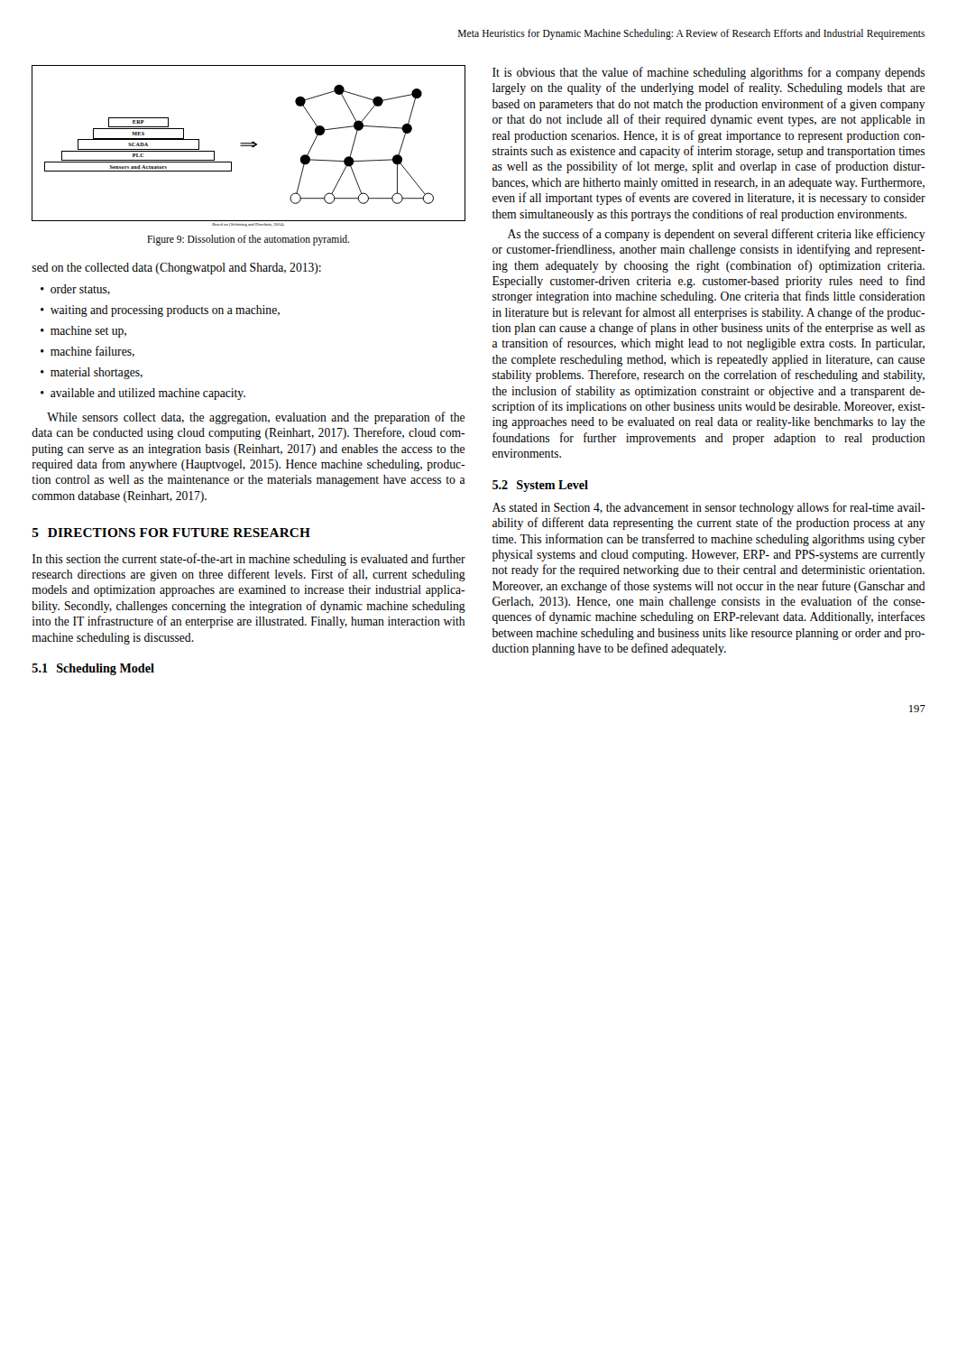Meta Heuristics for Dynamic Machine Scheduling: A Review of Research Efforts and Industrial Requirements
ERP
MES
SCADA
PLC
Sensors and Actuators
⇒
Based on (Schöning and Dorchain, 2014).
Figure 9: Dissolution of the automation pyramid.
sed on the collected data (Chongwatpol and Sharda, 2013):
order status,
waiting and processing products on a machine,
machine set up,
machine failures,
material shortages,
available and utilized machine capacity.
While sensors collect data, the aggregation, evaluation and the preparation of the data can be conducted using cloud computing (Reinhart, 2017). Therefore, cloud computing can serve as an integration basis (Reinhart, 2017) and enables the access to the required data from anywhere (Hauptvogel, 2015). Hence machine scheduling, production control as well as the maintenance or the materials management have access to a common database (Reinhart, 2017).
5 DIRECTIONS FOR FUTURE RESEARCH
In this section the current state-of-the-art in machine scheduling is evaluated and further research directions are given on three different levels. First of all, current scheduling models and optimization approaches are examined to increase their industrial applicability. Secondly, challenges concerning the integration of dynamic machine scheduling into the IT infrastructure of an enterprise are illustrated. Finally, human interaction with machine scheduling is discussed.
5.1 Scheduling Model
It is obvious that the value of machine scheduling algorithms for a company depends largely on the quality of the underlying model of reality. Scheduling models that are based on parameters that do not match the production environment of a given company or that do not include all of their required dynamic event types, are not applicable in real production scenarios. Hence, it is of great importance to represent production constraints such as existence and capacity of interim storage, setup and transportation times as well as the possibility of lot merge, split and overlap in case of production disturbances, which are hitherto mainly omitted in research, in an adequate way. Furthermore, even if all important types of events are covered in literature, it is necessary to consider them simultaneously as this portrays the conditions of real production environments.
As the success of a company is dependent on several different criteria like efficiency or customer-friendliness, another main challenge consists in identifying and representing them adequately by choosing the right (combination of) optimization criteria. Especially customer-driven criteria e.g. customer-based priority rules need to find stronger integration into machine scheduling. One criteria that finds little consideration in literature but is relevant for almost all enterprises is stability. A change of the production plan can cause a change of plans in other business units of the enterprise as well as a transition of resources, which might lead to not negligible extra costs. In particular, the complete rescheduling method, which is repeatedly applied in literature, can cause stability problems. Therefore, research on the correlation of rescheduling and stability, the inclusion of stability as optimization constraint or objective and a transparent description of its implications on other business units would be desirable. Moreover, existing approaches need to be evaluated on real data or reality-like benchmarks to lay the foundations for further improvements and proper adaption to real production environments.
5.2 System Level
As stated in Section 4, the advancement in sensor technology allows for real-time availability of different data representing the current state of the production process at any time. This information can be transferred to machine scheduling algorithms using cyber physical systems and cloud computing. However, ERP- and PPS-systems are currently not ready for the required networking due to their central and deterministic orientation. Moreover, an exchange of those systems will not occur in the near future (Ganschar and Gerlach, 2013). Hence, one main challenge consists in the evaluation of the consequences of dynamic machine scheduling on ERP-relevant data. Additionally, interfaces between machine scheduling and business units like resource planning or order and production planning have to be defined adequately.
197